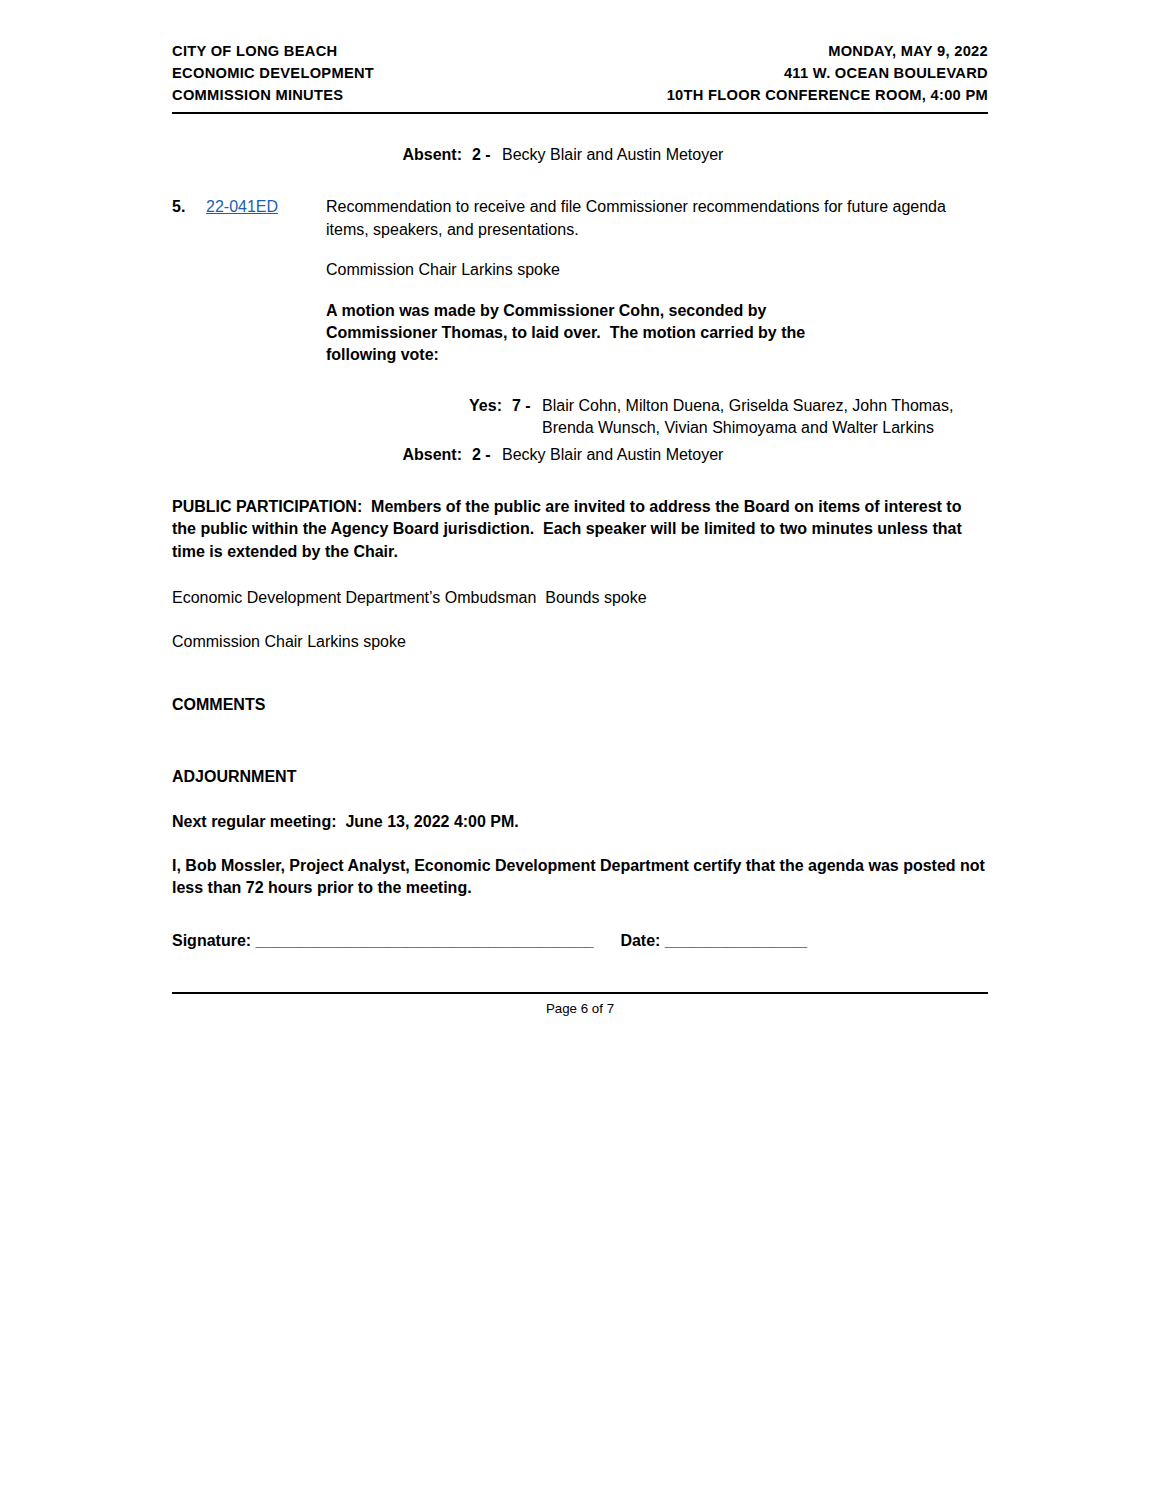CITY OF LONG BEACH
ECONOMIC DEVELOPMENT
COMMISSION MINUTES
MONDAY, MAY 9, 2022
411 W. OCEAN BOULEVARD
10TH FLOOR CONFERENCE ROOM, 4:00 PM
Absent:
2 -
Becky Blair and Austin Metoyer
5.
22-041ED
Recommendation to receive and file Commissioner recommendations for future agenda items, speakers, and presentations.
Commission Chair Larkins spoke
A motion was made by Commissioner Cohn, seconded by Commissioner Thomas, to laid over. The motion carried by the following vote:
Yes:
7 -
Blair Cohn, Milton Duena, Griselda Suarez, John Thomas, Brenda Wunsch, Vivian Shimoyama and Walter Larkins
Absent:
2 -
Becky Blair and Austin Metoyer
PUBLIC PARTICIPATION: Members of the public are invited to address the Board on items of interest to the public within the Agency Board jurisdiction. Each speaker will be limited to two minutes unless that time is extended by the Chair.
Economic Development Department’s Ombudsman Bounds spoke
Commission Chair Larkins spoke
COMMENTS
ADJOURNMENT
Next regular meeting: June 13, 2022 4:00 PM.
I, Bob Mossler, Project Analyst, Economic Development Department certify that the agenda was posted not less than 72 hours prior to the meeting.
Signature: ______________________________________ Date: ________________
Page 6 of 7